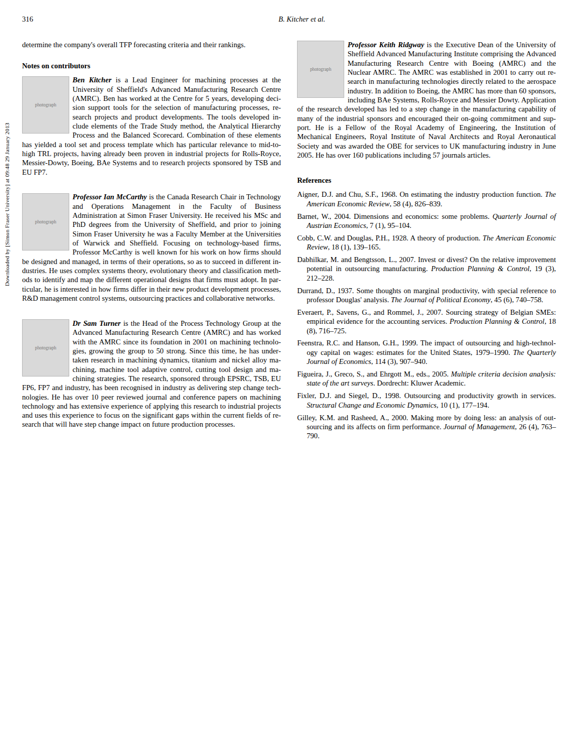Downloaded by [Simon Fraser University] at 09:48 29 January 2013
316
B. Kitcher et al.
determine the company's overall TFP forecasting criteria and their rankings.
Notes on contributors
photograph
Ben Kitcher is a Lead Engineer for machining processes at the University of Sheffield's Advanced Manufacturing Research Centre (AMRC). Ben has worked at the Centre for 5 years, developing decision support tools for the selection of manufacturing processes, research projects and product developments. The tools developed include elements of the Trade Study method, the Analytical Hierarchy Process and the Balanced Scorecard. Combination of these elements has yielded a tool set and process template which has particular relevance to mid-to-high TRL projects, having already been proven in industrial projects for Rolls-Royce, Messier-Dowty, Boeing, BAe Systems and to research projects sponsored by TSB and EU FP7.
photograph
Professor Ian McCarthy is the Canada Research Chair in Technology and Operations Management in the Faculty of Business Administration at Simon Fraser University. He received his MSc and PhD degrees from the University of Sheffield, and prior to joining Simon Fraser University he was a Faculty Member at the Universities of Warwick and Sheffield. Focusing on technology-based firms, Professor McCarthy is well known for his work on how firms should be designed and managed, in terms of their operations, so as to succeed in different industries. He uses complex systems theory, evolutionary theory and classification methods to identify and map the different operational designs that firms must adopt. In particular, he is interested in how firms differ in their new product development processes, R&D management control systems, outsourcing practices and collaborative networks.
photograph
Dr Sam Turner is the Head of the Process Technology Group at the Advanced Manufacturing Research Centre (AMRC) and has worked with the AMRC since its foundation in 2001 on machining technologies, growing the group to 50 strong. Since this time, he has undertaken research in machining dynamics, titanium and nickel alloy machining, machine tool adaptive control, cutting tool design and machining strategies. The research, sponsored through EPSRC, TSB, EU FP6, FP7 and industry, has been recognised in industry as delivering step change technologies. He has over 10 peer reviewed journal and conference papers on machining technology and has extensive experience of applying this research to industrial projects and uses this experience to focus on the significant gaps within the current fields of research that will have step change impact on future production processes.
photograph
Professor Keith Ridgway is the Executive Dean of the University of Sheffield Advanced Manufacturing Institute comprising the Advanced Manufacturing Research Centre with Boeing (AMRC) and the Nuclear AMRC. The AMRC was established in 2001 to carry out research in manufacturing technologies directly related to the aerospace industry. In addition to Boeing, the AMRC has more than 60 sponsors, including BAe Systems, Rolls-Royce and Messier Dowty. Application of the research developed has led to a step change in the manufacturing capability of many of the industrial sponsors and encouraged their on-going commitment and support. He is a Fellow of the Royal Academy of Engineering, the Institution of Mechanical Engineers, Royal Institute of Naval Architects and Royal Aeronautical Society and was awarded the OBE for services to UK manufacturing industry in June 2005. He has over 160 publications including 57 journals articles.
References
Aigner, D.J. and Chu, S.F., 1968. On estimating the industry production function. The American Economic Review, 58 (4), 826–839.
Barnet, W., 2004. Dimensions and economics: some problems. Quarterly Journal of Austrian Economics, 7 (1), 95–104.
Cobb, C.W. and Douglas, P.H., 1928. A theory of production. The American Economic Review, 18 (1), 139–165.
Dabhilkar, M. and Bengtsson, L., 2007. Invest or divest? On the relative improvement potential in outsourcing manufacturing. Production Planning & Control, 19 (3), 212–228.
Durrand, D., 1937. Some thoughts on marginal productivity, with special reference to professor Douglas' analysis. The Journal of Political Economy, 45 (6), 740–758.
Everaert, P., Savens, G., and Rommel, J., 2007. Sourcing strategy of Belgian SMEs: empirical evidence for the accounting services. Production Planning & Control, 18 (8), 716–725.
Feenstra, R.C. and Hanson, G.H., 1999. The impact of outsourcing and high-technology capital on wages: estimates for the United States, 1979–1990. The Quarterly Journal of Economics, 114 (3), 907–940.
Figueira, J., Greco, S., and Ehrgott M., eds., 2005. Multiple criteria decision analysis: state of the art surveys. Dordrecht: Kluwer Academic.
Fixler, D.J. and Siegel, D., 1998. Outsourcing and productivity growth in services. Structural Change and Economic Dynamics, 10 (1), 177–194.
Gilley, K.M. and Rasheed, A., 2000. Making more by doing less: an analysis of outsourcing and its affects on firm performance. Journal of Management, 26 (4), 763–790.